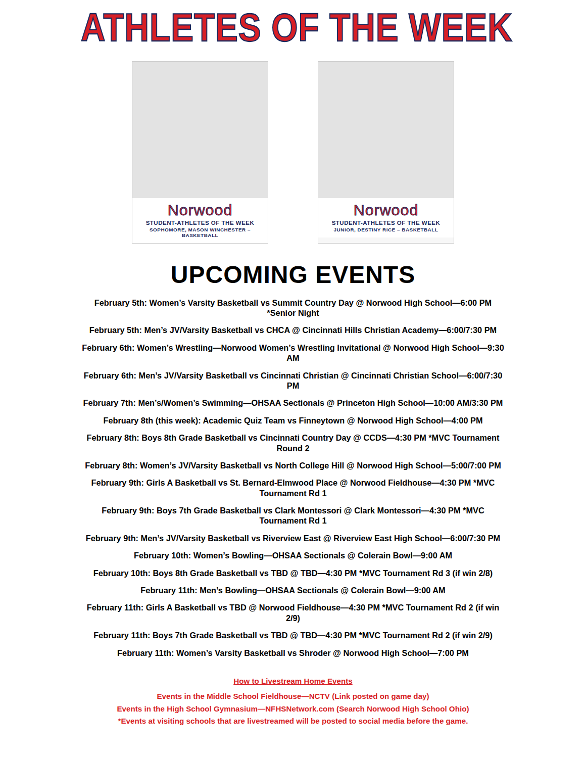Athletes of the Week
Norwood
Student-Athletes of the Week
Sophomore, Mason Winchester – Basketball
Norwood
Student-Athletes of the Week
Junior, Destiny Rice – Basketball
Upcoming Events
February 5th: Women’s Varsity Basketball vs Summit Country Day @ Norwood High School—6:00 PM *Senior Night
February 5th: Men’s JV/Varsity Basketball vs CHCA @ Cincinnati Hills Christian Academy—6:00/7:30 PM
February 6th: Women’s Wrestling—Norwood Women’s Wrestling Invitational @ Norwood High School—9:30 AM
February 6th: Men’s JV/Varsity Basketball vs Cincinnati Christian @ Cincinnati Christian School—6:00/7:30 PM
February 7th: Men’s/Women’s Swimming—OHSAA Sectionals @ Princeton High School—10:00 AM/3:30 PM
February 8th (this week): Academic Quiz Team vs Finneytown @ Norwood High School—4:00 PM
February 8th: Boys 8th Grade Basketball vs Cincinnati Country Day @ CCDS—4:30 PM *MVC Tournament Round 2
February 8th: Women’s JV/Varsity Basketball vs North College Hill @ Norwood High School—5:00/7:00 PM
February 9th: Girls A Basketball vs St. Bernard-Elmwood Place @ Norwood Fieldhouse—4:30 PM *MVC Tournament Rd 1
February 9th: Boys 7th Grade Basketball vs Clark Montessori @ Clark Montessori—4:30 PM *MVC Tournament Rd 1
February 9th: Men’s JV/Varsity Basketball vs Riverview East @ Riverview East High School—6:00/7:30 PM
February 10th: Women’s Bowling—OHSAA Sectionals @ Colerain Bowl—9:00 AM
February 10th: Boys 8th Grade Basketball vs TBD @ TBD—4:30 PM *MVC Tournament Rd 3 (if win 2/8)
February 11th: Men’s Bowling—OHSAA Sectionals @ Colerain Bowl—9:00 AM
February 11th: Girls A Basketball vs TBD @ Norwood Fieldhouse—4:30 PM *MVC Tournament Rd 2 (if win 2/9)
February 11th: Boys 7th Grade Basketball vs TBD @ TBD—4:30 PM *MVC Tournament Rd 2 (if win 2/9)
February 11th: Women’s Varsity Basketball vs Shroder @ Norwood High School—7:00 PM
How to Livestream Home Events
Events in the Middle School Fieldhouse—NCTV (Link posted on game day)
Events in the High School Gymnasium—NFHSNetwork.com (Search Norwood High School Ohio)
*Events at visiting schools that are livestreamed will be posted to social media before the game.